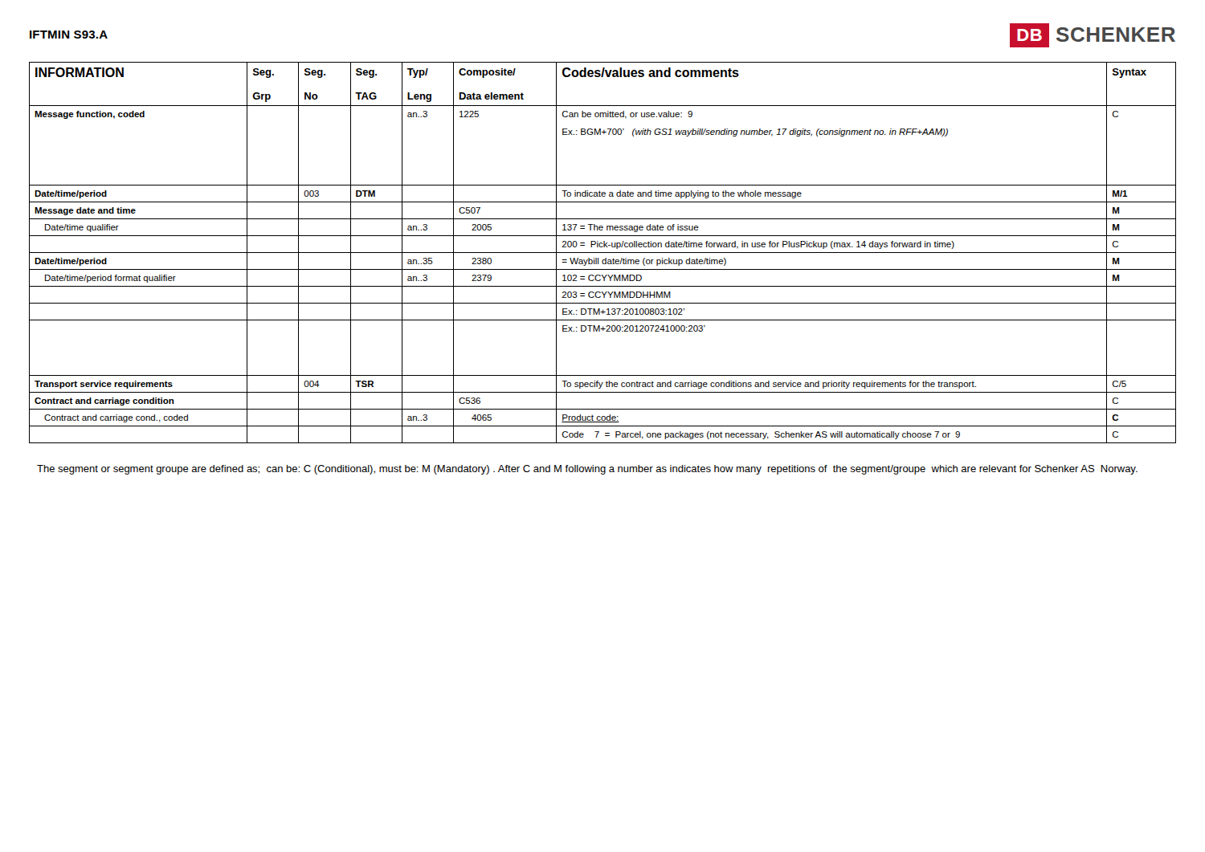IFTMIN S93.A
DB SCHENKER
| INFORMATION | Seg. Grp | Seg. No | Seg. TAG | Typ/ Leng | Composite/ Data element | Codes/values and comments | Syntax |
| --- | --- | --- | --- | --- | --- | --- | --- |
| Message function, coded | | | | an..3 | 1225 | Can be omitted, or use.value: 9 Ex.: BGM+700’ (with GS1 waybill/sending number, 17 digits, (consignment no. in RFF+AAM)) | C |
| Date/time/period | | 003 | DTM | | | To indicate a date and time applying to the whole message | M/1 |
| Message date and time | | | | | C507 | | M |
| Date/time qualifier | | | | an..3 | 2005 | 137 = The message date of issue | M |
| | | | | | | 200 = Pick-up/collection date/time forward, in use for PlusPickup (max. 14 days forward in time) | C |
| Date/time/period | | | | an..35 | 2380 | = Waybill date/time (or pickup date/time) | M |
| Date/time/period format qualifier | | | | an..3 | 2379 | 102 = CCYYMMDD | M |
| | | | | | | 203 = CCYYMMDDHHMM | |
| | | | | | | Ex.: DTM+137:20100803:102’ | |
| | | | | | | Ex.: DTM+200:201207241000:203’ | |
| Transport service requirements | | 004 | TSR | | | To specify the contract and carriage conditions and service and priority requirements for the transport. | C/5 |
| Contract and carriage condition | | | | | C536 | | C |
| Contract and carriage cond., coded | | | | an..3 | 4065 | Product code: | C |
| | | | | | | Code 7 = Parcel, one packages (not necessary, Schenker AS will automatically choose 7 or 9 | C |
The segment or segment groupe are defined as; can be: C (Conditional), must be: M (Mandatory) . After C and M following a number as indicates how many repetitions of the segment/groupe which are relevant for Schenker AS Norway.